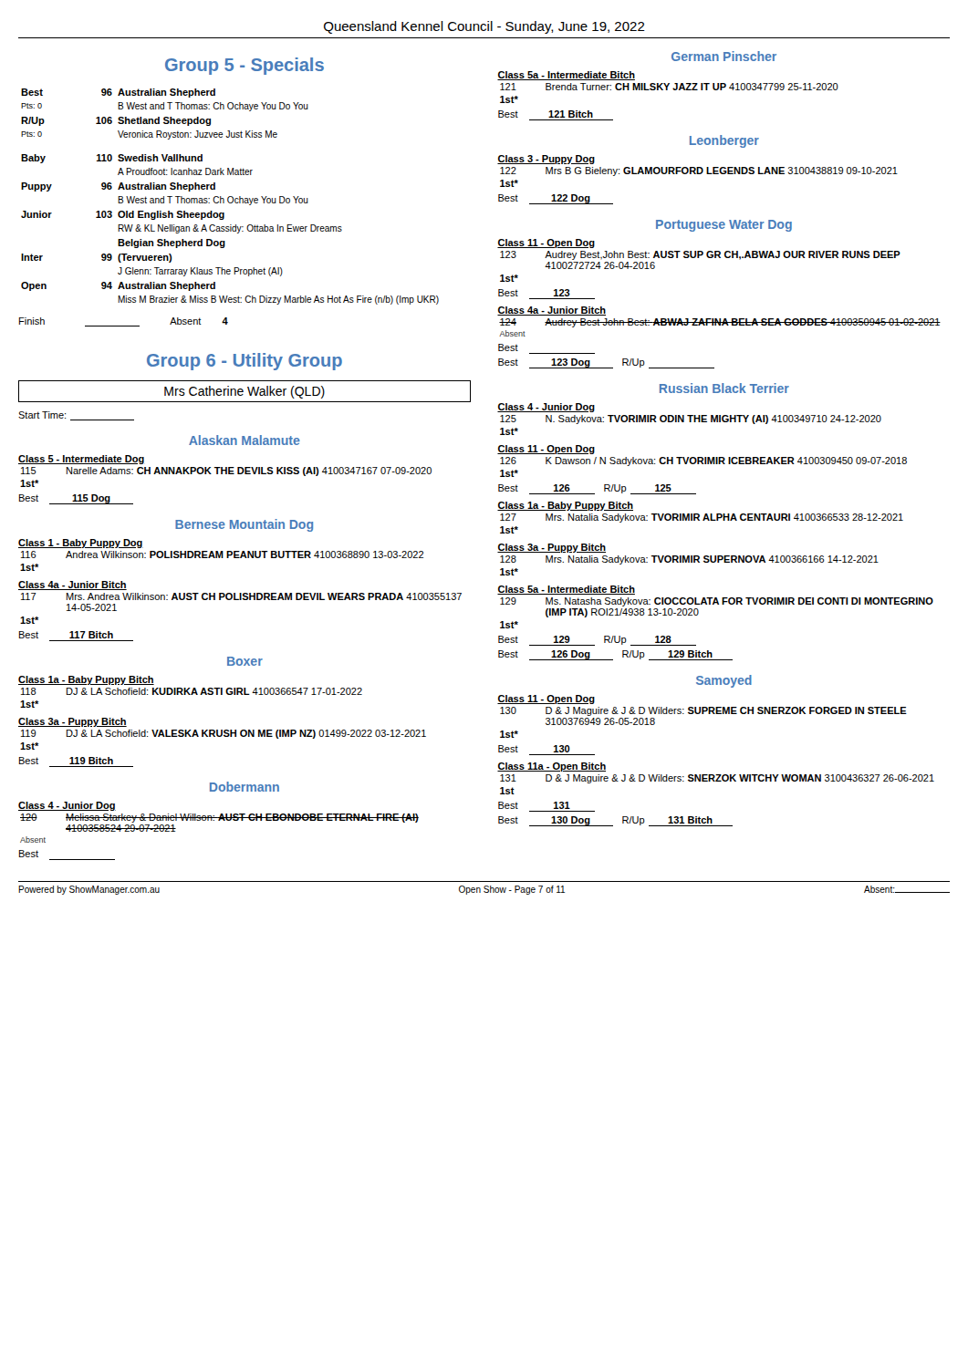Queensland Kennel Council - Sunday, June 19, 2022
Group 5 - Specials
| Best | 96 | Australian Shepherd |
| Pts: 0 | | B West and T Thomas: Ch Ochaye You Do You |
| R/Up | 106 | Shetland Sheepdog |
| Pts: 0 | | Veronica Royston: Juzvee Just Kiss Me |
| Baby | 110 | Swedish Vallhund |
| | | A Proudfoot: Icanhaz Dark Matter |
| Puppy | 96 | Australian Shepherd |
| | | B West and T Thomas: Ch Ochaye You Do You |
| Junior | 103 | Old English Sheepdog |
| | | RW & KL Nelligan & A Cassidy: Ottaba In Ewer Dreams |
| | | Belgian Shepherd Dog |
| Inter | 99 | (Tervueren) |
| | | J Glenn: Tarraray Klaus The Prophet (AI) |
| Open | 94 | Australian Shepherd |
| | | Miss M Brazier & Miss B West: Ch Dizzy Marble As Hot As Fire (n/b) (Imp UKR) |
Finish Absent 4
Group 6 - Utility Group
Mrs Catherine Walker (QLD)
Start Time:
Alaskan Malamute
Class 5 - Intermediate Dog
| 115 | Narelle Adams: CH ANNAKPOK THE DEVILS KISS (AI) 4100347167 07-09-2020 |
| 1st* | |
Best 115 Dog
Bernese Mountain Dog
Class 1 - Baby Puppy Dog
| 116 | Andrea Wilkinson: POLISHDREAM PEANUT BUTTER 4100368890 13-03-2022 |
| 1st* | |
Class 4a - Junior Bitch
| 117 | Mrs. Andrea Wilkinson: AUST CH POLISHDREAM DEVIL WEARS PRADA 4100355137 14-05-2021 |
| 1st* | |
Best 117 Bitch
Boxer
Class 1a - Baby Puppy Bitch
| 118 | DJ & LA Schofield: KUDIRKA ASTI GIRL 4100366547 17-01-2022 |
| 1st* | |
Class 3a - Puppy Bitch
| 119 | DJ & LA Schofield: VALESKA KRUSH ON ME (IMP NZ) 01499-2022 03-12-2021 |
| 1st* | |
Best 119 Bitch
Dobermann
Class 4 - Junior Dog
| 120 | Melissa Starkey & Daniel Willson: AUST CH EBONDOBE ETERNAL FIRE (AI) 4100358524 29-07-2021 |
| Absent | |
Best
German Pinscher
Class 5a - Intermediate Bitch
| 121 | Brenda Turner: CH MILSKY JAZZ IT UP 4100347799 25-11-2020 |
| 1st* | |
Best 121 Bitch
Leonberger
Class 3 - Puppy Dog
| 122 | Mrs B G Bieleny: GLAMOURFORD LEGENDS LANE 3100438819 09-10-2021 |
| 1st* | |
Best 122 Dog
Portuguese Water Dog
Class 11 - Open Dog
| 123 | Audrey Best,John Best: AUST SUP GR CH,.ABWAJ OUR RIVER RUNS DEEP 4100272724 26-04-2016 |
| 1st* | |
Best 123
Class 4a - Junior Bitch
| 124 | Audrey Best John Best: ABWAJ ZAFINA BELA SEA GODDES 4100350945 01-02-2021 |
| Absent | |
Best
Best 123 Dog R/Up
Russian Black Terrier
Class 4 - Junior Dog
| 125 | N. Sadykova: TVORIMIR ODIN THE MIGHTY (AI) 4100349710 24-12-2020 |
| 1st* | |
Class 11 - Open Dog
| 126 | K Dawson / N Sadykova: CH TVORIMIR ICEBREAKER 4100309450 09-07-2018 |
| 1st* | |
Best 126 R/Up 125
Class 1a - Baby Puppy Bitch
| 127 | Mrs. Natalia Sadykova: TVORIMIR ALPHA CENTAURI 4100366533 28-12-2021 |
| 1st* | |
Class 3a - Puppy Bitch
| 128 | Mrs. Natalia Sadykova: TVORIMIR SUPERNOVA 4100366166 14-12-2021 |
| 1st* | |
Class 5a - Intermediate Bitch
| 129 | Ms. Natasha Sadykova: CIOCCOLATA FOR TVORIMIR DEI CONTI DI MONTEGRINO (IMP ITA) ROI21/4938 13-10-2020 |
| 1st* | |
Best 129 R/Up 128
Best 126 Dog R/Up 129 Bitch
Samoyed
Class 11 - Open Dog
| 130 | D & J Maguire & J & D Wilders: SUPREME CH SNERZOK FORGED IN STEELE 3100376949 26-05-2018 |
| 1st* | |
Best 130
Class 11a - Open Bitch
| 131 | D & J Maguire & J & D Wilders: SNERZOK WITCHY WOMAN 3100436327 26-06-2021 |
| 1st | |
Best 131
Best 130 Dog R/Up 131 Bitch
Powered by ShowManager.com.au Open Show - Page 7 of 11 Absent: